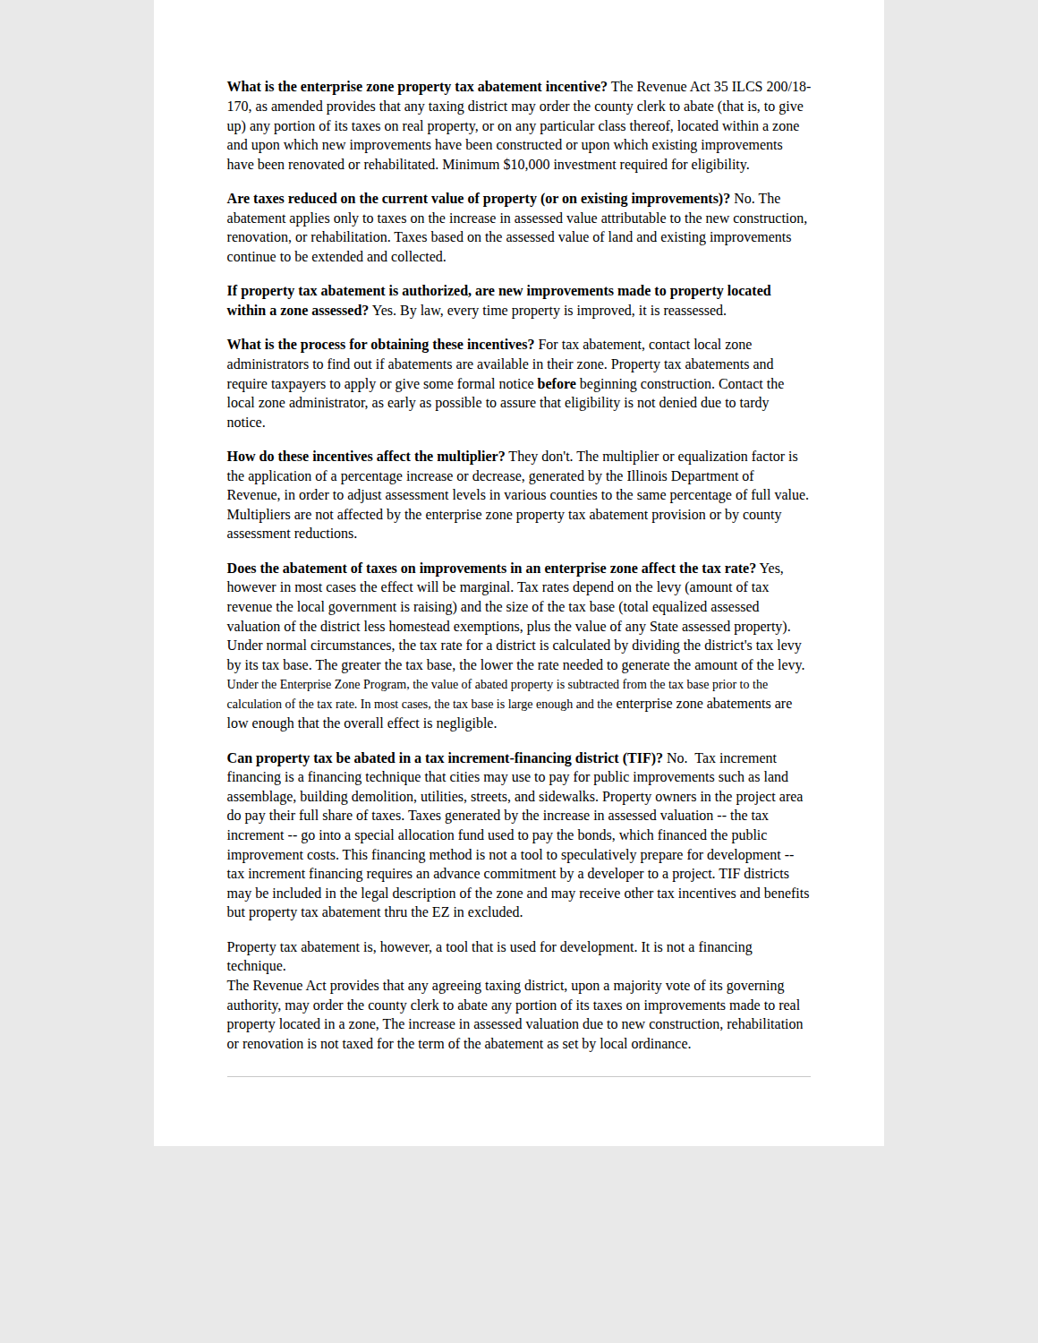What is the enterprise zone property tax abatement incentive? The Revenue Act 35 ILCS 200/18-170, as amended provides that any taxing district may order the county clerk to abate (that is, to give up) any portion of its taxes on real property, or on any particular class thereof, located within a zone and upon which new improvements have been constructed or upon which existing improvements have been renovated or rehabilitated. Minimum $10,000 investment required for eligibility.
Are taxes reduced on the current value of property (or on existing improvements)? No. The abatement applies only to taxes on the increase in assessed value attributable to the new construction, renovation, or rehabilitation. Taxes based on the assessed value of land and existing improvements continue to be extended and collected.
If property tax abatement is authorized, are new improvements made to property located within a zone assessed? Yes. By law, every time property is improved, it is reassessed.
What is the process for obtaining these incentives? For tax abatement, contact local zone administrators to find out if abatements are available in their zone. Property tax abatements and require taxpayers to apply or give some formal notice before beginning construction. Contact the local zone administrator, as early as possible to assure that eligibility is not denied due to tardy notice.
How do these incentives affect the multiplier? They don't. The multiplier or equalization factor is the application of a percentage increase or decrease, generated by the Illinois Department of Revenue, in order to adjust assessment levels in various counties to the same percentage of full value. Multipliers are not affected by the enterprise zone property tax abatement provision or by county assessment reductions.
Does the abatement of taxes on improvements in an enterprise zone affect the tax rate? Yes, however in most cases the effect will be marginal. Tax rates depend on the levy (amount of tax revenue the local government is raising) and the size of the tax base (total equalized assessed valuation of the district less homestead exemptions, plus the value of any State assessed property). Under normal circumstances, the tax rate for a district is calculated by dividing the district's tax levy by its tax base. The greater the tax base, the lower the rate needed to generate the amount of the levy. Under the Enterprise Zone Program, the value of abated property is subtracted from the tax base prior to the calculation of the tax rate. In most cases, the tax base is large enough and the enterprise zone abatements are low enough that the overall effect is negligible.
Can property tax be abated in a tax increment-financing district (TIF)? No. Tax increment financing is a financing technique that cities may use to pay for public improvements such as land assemblage, building demolition, utilities, streets, and sidewalks. Property owners in the project area do pay their full share of taxes. Taxes generated by the increase in assessed valuation -- the tax increment -- go into a special allocation fund used to pay the bonds, which financed the public improvement costs. This financing method is not a tool to speculatively prepare for development -- tax increment financing requires an advance commitment by a developer to a project. TIF districts may be included in the legal description of the zone and may receive other tax incentives and benefits but property tax abatement thru the EZ in excluded.
Property tax abatement is, however, a tool that is used for development. It is not a financing technique.
The Revenue Act provides that any agreeing taxing district, upon a majority vote of its governing authority, may order the county clerk to abate any portion of its taxes on improvements made to real property located in a zone, The increase in assessed valuation due to new construction, rehabilitation or renovation is not taxed for the term of the abatement as set by local ordinance.